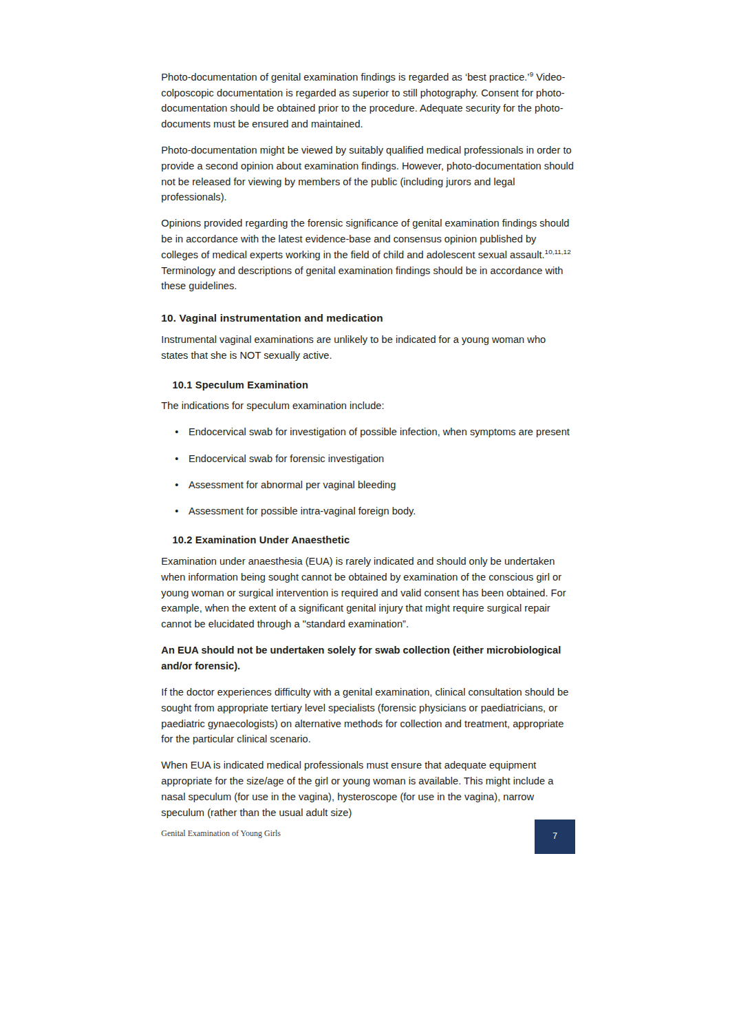Photo-documentation of genital examination findings is regarded as ‘best practice.’9 Video-colposcopic documentation is regarded as superior to still photography. Consent for photo-documentation should be obtained prior to the procedure. Adequate security for the photo-documents must be ensured and maintained.
Photo-documentation might be viewed by suitably qualified medical professionals in order to provide a second opinion about examination findings. However, photo-documentation should not be released for viewing by members of the public (including jurors and legal professionals).
Opinions provided regarding the forensic significance of genital examination findings should be in accordance with the latest evidence-base and consensus opinion published by colleges of medical experts working in the field of child and adolescent sexual assault.10,11,12 Terminology and descriptions of genital examination findings should be in accordance with these guidelines.
10. Vaginal instrumentation and medication
Instrumental vaginal examinations are unlikely to be indicated for a young woman who states that she is NOT sexually active.
10.1 Speculum Examination
The indications for speculum examination include:
Endocervical swab for investigation of possible infection, when symptoms are present
Endocervical swab for forensic investigation
Assessment for abnormal per vaginal bleeding
Assessment for possible intra-vaginal foreign body.
10.2 Examination Under Anaesthetic
Examination under anaesthesia (EUA) is rarely indicated and should only be undertaken when information being sought cannot be obtained by examination of the conscious girl or young woman or surgical intervention is required and valid consent has been obtained. For example, when the extent of a significant genital injury that might require surgical repair cannot be elucidated through a "standard examination”.
An EUA should not be undertaken solely for swab collection (either microbiological and/or forensic).
If the doctor experiences difficulty with a genital examination, clinical consultation should be sought from appropriate tertiary level specialists (forensic physicians or paediatricians, or paediatric gynaecologists) on alternative methods for collection and treatment, appropriate for the particular clinical scenario.
When EUA is indicated medical professionals must ensure that adequate equipment appropriate for the size/age of the girl or young woman is available. This might include a nasal speculum (for use in the vagina), hysteroscope (for use in the vagina), narrow speculum (rather than the usual adult size)
Genital Examination of Young Girls
7